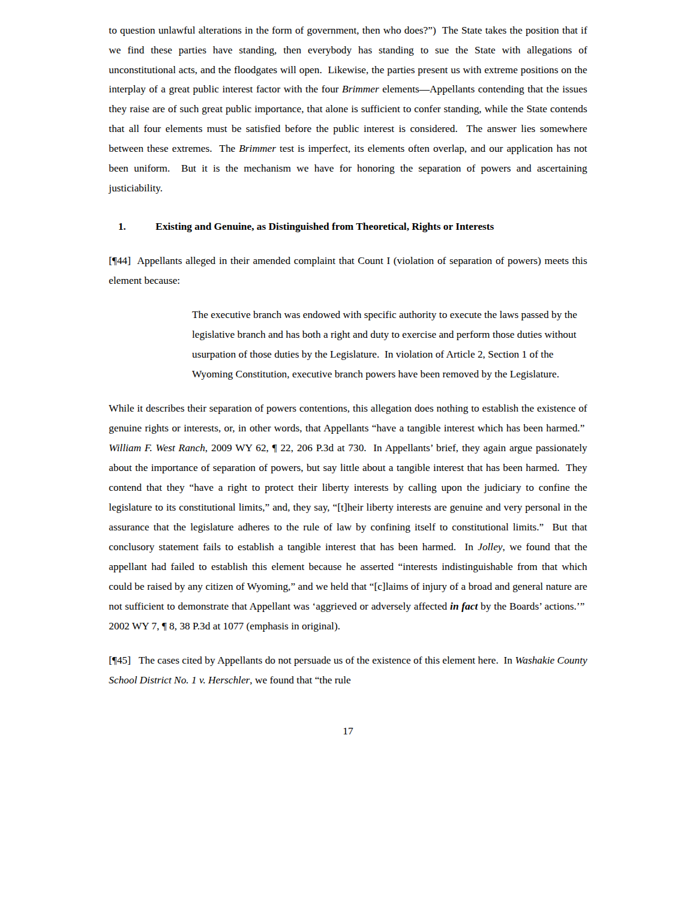to question unlawful alterations in the form of government, then who does?”) The State takes the position that if we find these parties have standing, then everybody has standing to sue the State with allegations of unconstitutional acts, and the floodgates will open. Likewise, the parties present us with extreme positions on the interplay of a great public interest factor with the four Brimmer elements—Appellants contending that the issues they raise are of such great public importance, that alone is sufficient to confer standing, while the State contends that all four elements must be satisfied before the public interest is considered. The answer lies somewhere between these extremes. The Brimmer test is imperfect, its elements often overlap, and our application has not been uniform. But it is the mechanism we have for honoring the separation of powers and ascertaining justiciability.
1. Existing and Genuine, as Distinguished from Theoretical, Rights or Interests
[¶44] Appellants alleged in their amended complaint that Count I (violation of separation of powers) meets this element because:
The executive branch was endowed with specific authority to execute the laws passed by the legislative branch and has both a right and duty to exercise and perform those duties without usurpation of those duties by the Legislature. In violation of Article 2, Section 1 of the Wyoming Constitution, executive branch powers have been removed by the Legislature.
While it describes their separation of powers contentions, this allegation does nothing to establish the existence of genuine rights or interests, or, in other words, that Appellants “have a tangible interest which has been harmed.” William F. West Ranch, 2009 WY 62, ¶ 22, 206 P.3d at 730. In Appellants’ brief, they again argue passionately about the importance of separation of powers, but say little about a tangible interest that has been harmed. They contend that they “have a right to protect their liberty interests by calling upon the judiciary to confine the legislature to its constitutional limits,” and, they say, “[t]heir liberty interests are genuine and very personal in the assurance that the legislature adheres to the rule of law by confining itself to constitutional limits.” But that conclusory statement fails to establish a tangible interest that has been harmed. In Jolley, we found that the appellant had failed to establish this element because he asserted “interests indistinguishable from that which could be raised by any citizen of Wyoming,” and we held that “[c]laims of injury of a broad and general nature are not sufficient to demonstrate that Appellant was ‘aggrieved or adversely affected in fact by the Boards’ actions.’” 2002 WY 7, ¶ 8, 38 P.3d at 1077 (emphasis in original).
[¶45] The cases cited by Appellants do not persuade us of the existence of this element here. In Washakie County School District No. 1 v. Herschler, we found that “the rule
17